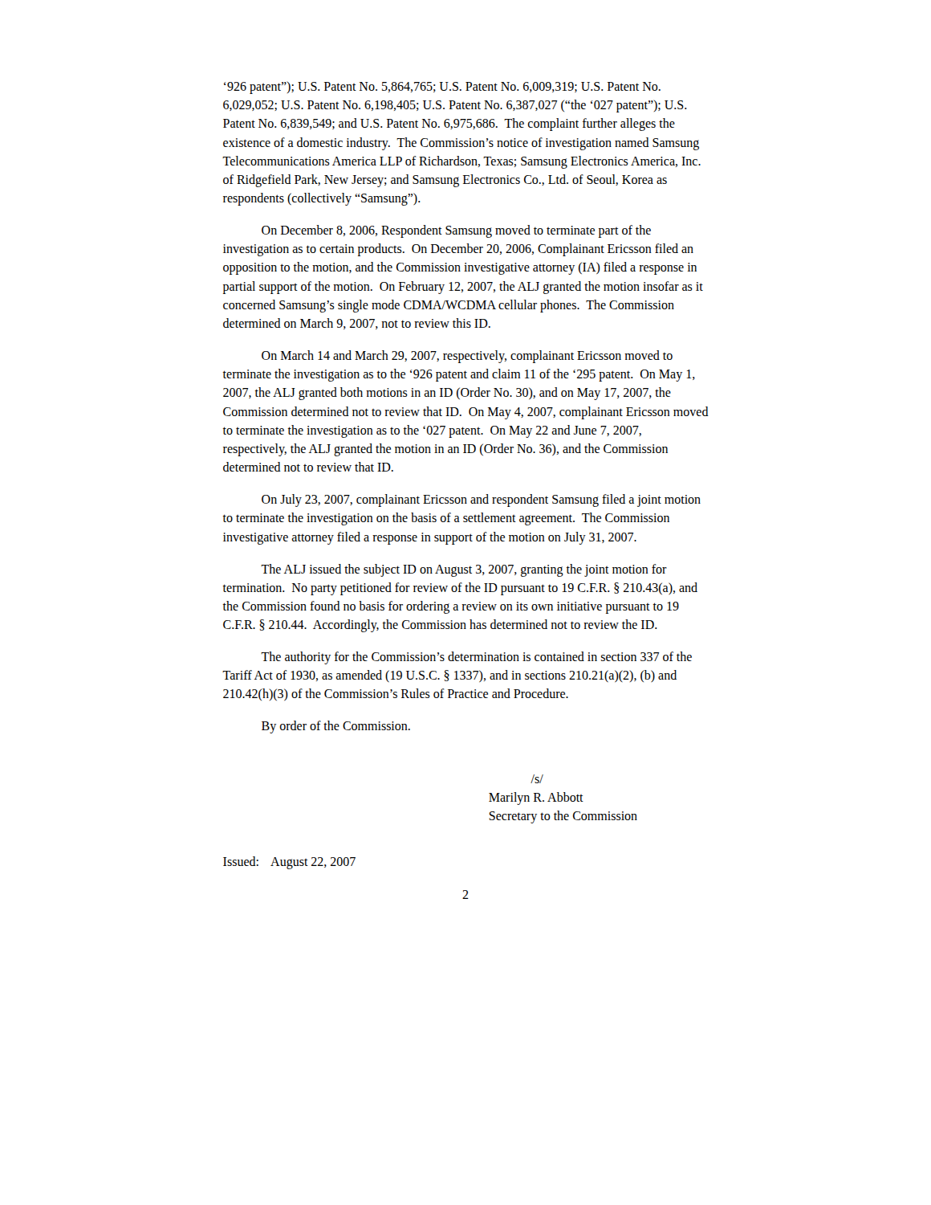‘926 patent”); U.S. Patent No. 5,864,765; U.S. Patent No. 6,009,319; U.S. Patent No. 6,029,052; U.S. Patent No. 6,198,405; U.S. Patent No. 6,387,027 (“the ‘027 patent”); U.S. Patent No. 6,839,549; and U.S. Patent No. 6,975,686. The complaint further alleges the existence of a domestic industry. The Commission’s notice of investigation named Samsung Telecommunications America LLP of Richardson, Texas; Samsung Electronics America, Inc. of Ridgefield Park, New Jersey; and Samsung Electronics Co., Ltd. of Seoul, Korea as respondents (collectively “Samsung”).
On December 8, 2006, Respondent Samsung moved to terminate part of the investigation as to certain products. On December 20, 2006, Complainant Ericsson filed an opposition to the motion, and the Commission investigative attorney (IA) filed a response in partial support of the motion. On February 12, 2007, the ALJ granted the motion insofar as it concerned Samsung’s single mode CDMA/WCDMA cellular phones. The Commission determined on March 9, 2007, not to review this ID.
On March 14 and March 29, 2007, respectively, complainant Ericsson moved to terminate the investigation as to the ‘926 patent and claim 11 of the ‘295 patent. On May 1, 2007, the ALJ granted both motions in an ID (Order No. 30), and on May 17, 2007, the Commission determined not to review that ID. On May 4, 2007, complainant Ericsson moved to terminate the investigation as to the ‘027 patent. On May 22 and June 7, 2007, respectively, the ALJ granted the motion in an ID (Order No. 36), and the Commission determined not to review that ID.
On July 23, 2007, complainant Ericsson and respondent Samsung filed a joint motion to terminate the investigation on the basis of a settlement agreement. The Commission investigative attorney filed a response in support of the motion on July 31, 2007.
The ALJ issued the subject ID on August 3, 2007, granting the joint motion for termination. No party petitioned for review of the ID pursuant to 19 C.F.R. § 210.43(a), and the Commission found no basis for ordering a review on its own initiative pursuant to 19 C.F.R. § 210.44. Accordingly, the Commission has determined not to review the ID.
The authority for the Commission’s determination is contained in section 337 of the Tariff Act of 1930, as amended (19 U.S.C. § 1337), and in sections 210.21(a)(2), (b) and 210.42(h)(3) of the Commission’s Rules of Practice and Procedure.
By order of the Commission.
/s/
Marilyn R. Abbott
Secretary to the Commission
Issued: August 22, 2007
2